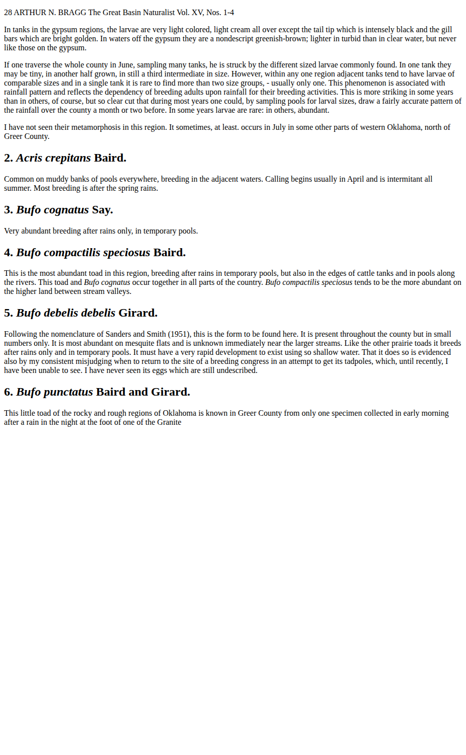28 ARTHUR N. BRAGG The Great Basin Naturalist Vol. XV, Nos. 1-4
In tanks in the gypsum regions, the larvae are very light colored, light cream all over except the tail tip which is intensely black and the gill bars which are bright golden. In waters off the gypsum they are a nondescript greenish-brown; lighter in turbid than in clear water, but never like those on the gypsum.
If one traverse the whole county in June, sampling many tanks, he is struck by the different sized larvae commonly found. In one tank they may be tiny, in another half grown, in still a third intermediate in size. However, within any one region adjacent tanks tend to have larvae of comparable sizes and in a single tank it is rare to find more than two size groups, - usually only one. This phenomenon is associated with rainfall pattern and reflects the dependency of breeding adults upon rainfall for their breeding activities. This is more striking in some years than in others, of course, but so clear cut that during most years one could, by sampling pools for larval sizes, draw a fairly accurate pattern of the rainfall over the county a month or two before. In some years larvae are rare: in others, abundant.
I have not seen their metamorphosis in this region. It sometimes, at least. occurs in July in some other parts of western Oklahoma, north of Greer County.
2. Acris crepitans Baird.
Common on muddy banks of pools everywhere, breeding in the adjacent waters. Calling begins usually in April and is intermitant all summer. Most breeding is after the spring rains.
3. Bufo cognatus Say.
Very abundant breeding after rains only, in temporary pools.
4. Bufo compactilis speciosus Baird.
This is the most abundant toad in this region, breeding after rains in temporary pools, but also in the edges of cattle tanks and in pools along the rivers. This toad and Bufo cognatus occur together in all parts of the country. Bufo compactilis speciosus tends to be the more abundant on the higher land between stream valleys.
5. Bufo debelis debelis Girard.
Following the nomenclature of Sanders and Smith (1951), this is the form to be found here. It is present throughout the county but in small numbers only. It is most abundant on mesquite flats and is unknown immediately near the larger streams. Like the other prairie toads it breeds after rains only and in temporary pools. It must have a very rapid development to exist using so shallow water. That it does so is evidenced also by my consistent misjudging when to return to the site of a breeding congress in an attempt to get its tadpoles, which, until recently, I have been unable to see. I have never seen its eggs which are still undescribed.
6. Bufo punctatus Baird and Girard.
This little toad of the rocky and rough regions of Oklahoma is known in Greer County from only one specimen collected in early morning after a rain in the night at the foot of one of the Granite